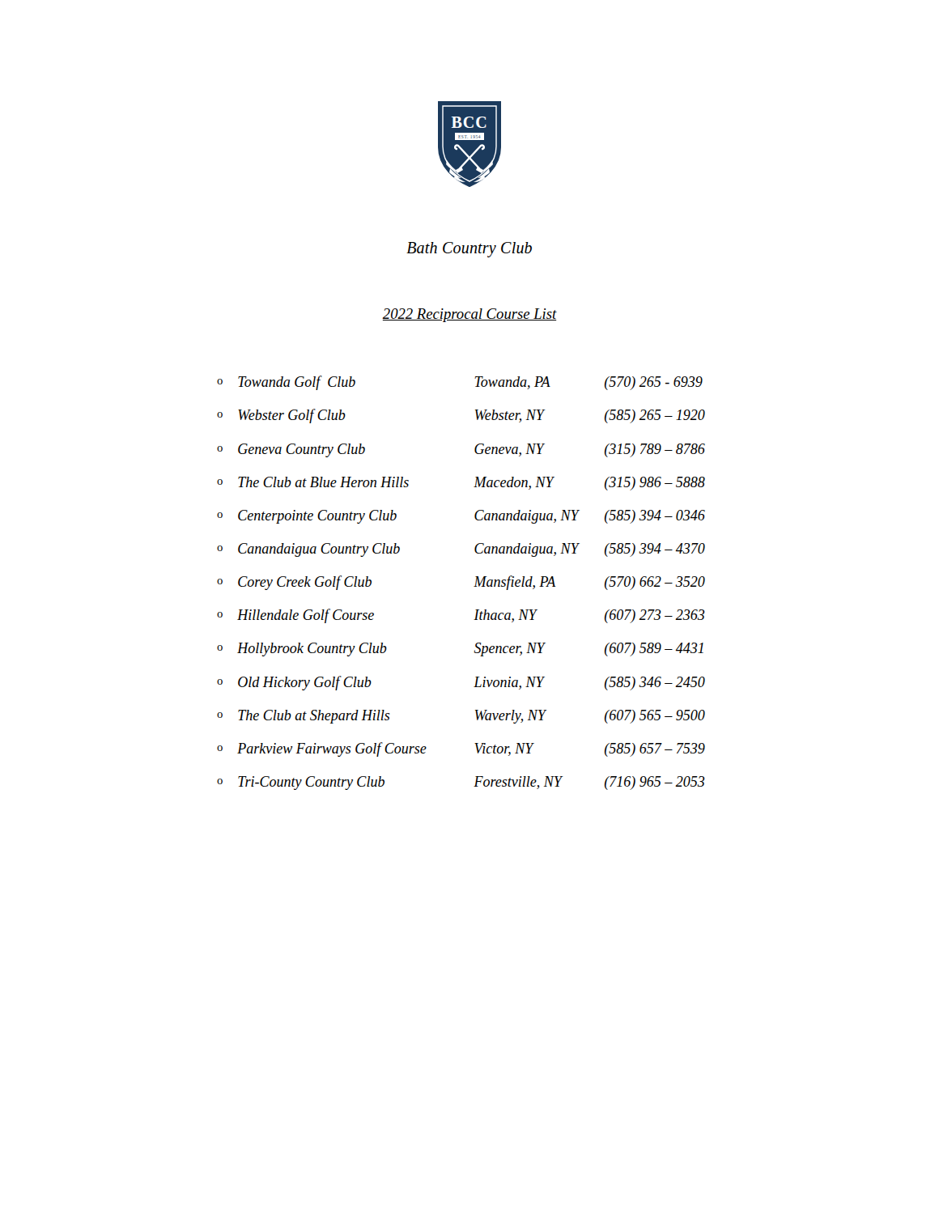BCC EST. 1954
Bath Country Club
2022 Reciprocal Course List
| o | Towanda Golf Club | Towanda, PA | (570) 265 - 6939 |
| o | Webster Golf Club | Webster, NY | (585) 265 – 1920 |
| o | Geneva Country Club | Geneva, NY | (315) 789 – 8786 |
| o | The Club at Blue Heron Hills | Macedon, NY | (315) 986 – 5888 |
| o | Centerpointe Country Club | Canandaigua, NY | (585) 394 – 0346 |
| o | Canandaigua Country Club | Canandaigua, NY | (585) 394 – 4370 |
| o | Corey Creek Golf Club | Mansfield, PA | (570) 662 – 3520 |
| o | Hillendale Golf Course | Ithaca, NY | (607) 273 – 2363 |
| o | Hollybrook Country Club | Spencer, NY | (607) 589 – 4431 |
| o | Old Hickory Golf Club | Livonia, NY | (585) 346 – 2450 |
| o | The Club at Shepard Hills | Waverly, NY | (607) 565 – 9500 |
| o | Parkview Fairways Golf Course | Victor, NY | (585) 657 – 7539 |
| o | Tri-County Country Club | Forestville, NY | (716) 965 – 2053 |